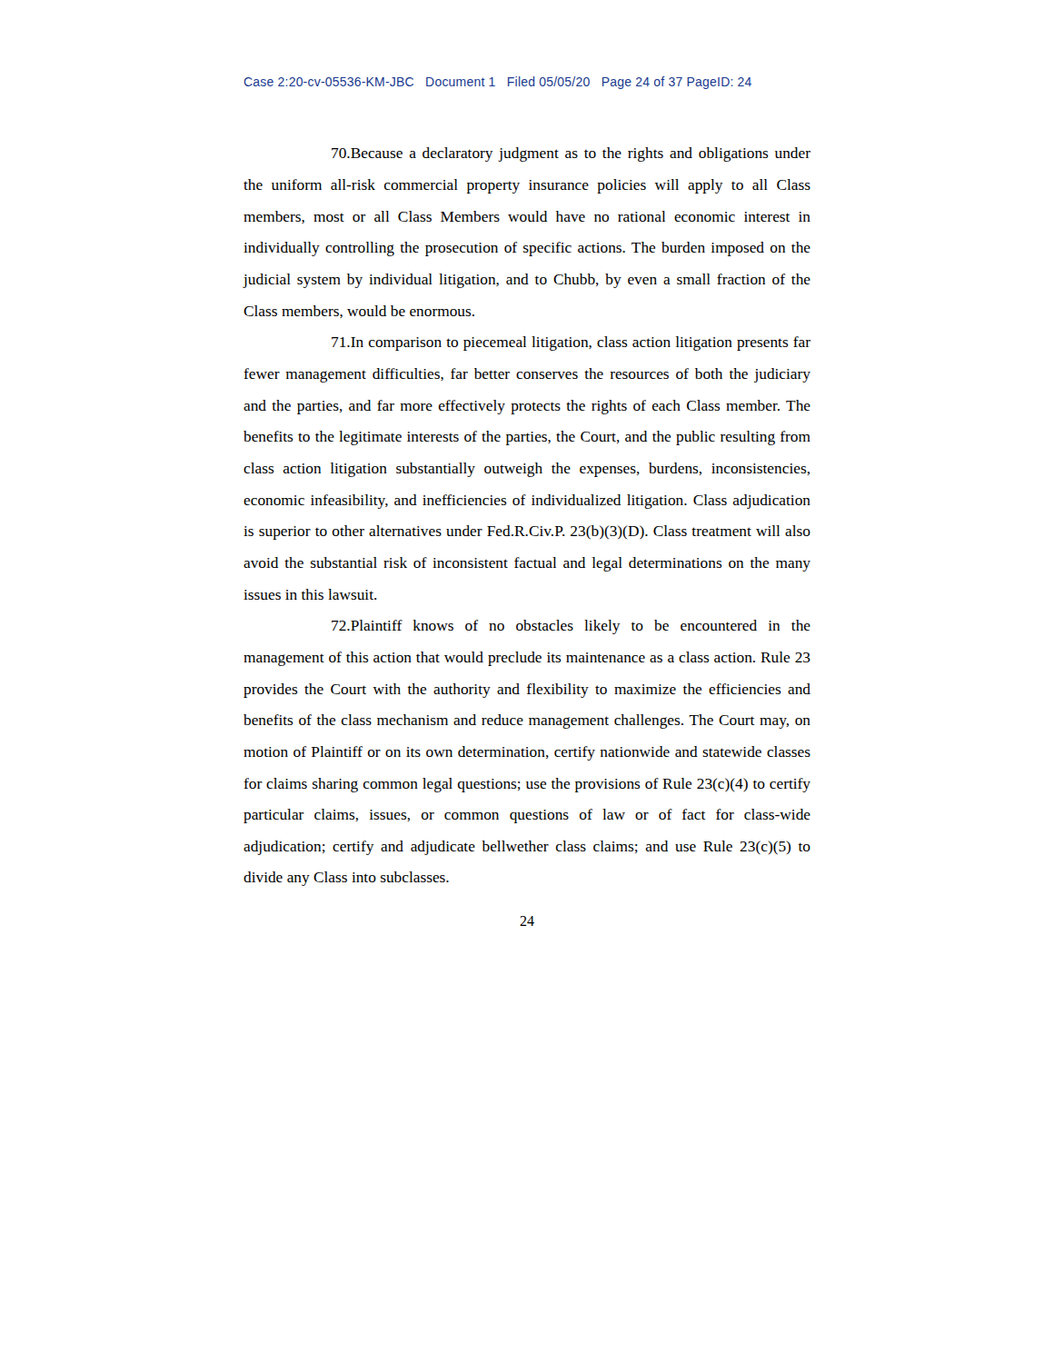Case 2:20-cv-05536-KM-JBC Document 1 Filed 05/05/20 Page 24 of 37 PageID: 24
70. Because a declaratory judgment as to the rights and obligations under the uniform all-risk commercial property insurance policies will apply to all Class members, most or all Class Members would have no rational economic interest in individually controlling the prosecution of specific actions. The burden imposed on the judicial system by individual litigation, and to Chubb, by even a small fraction of the Class members, would be enormous.
71. In comparison to piecemeal litigation, class action litigation presents far fewer management difficulties, far better conserves the resources of both the judiciary and the parties, and far more effectively protects the rights of each Class member. The benefits to the legitimate interests of the parties, the Court, and the public resulting from class action litigation substantially outweigh the expenses, burdens, inconsistencies, economic infeasibility, and inefficiencies of individualized litigation. Class adjudication is superior to other alternatives under Fed.R.Civ.P. 23(b)(3)(D). Class treatment will also avoid the substantial risk of inconsistent factual and legal determinations on the many issues in this lawsuit.
72. Plaintiff knows of no obstacles likely to be encountered in the management of this action that would preclude its maintenance as a class action. Rule 23 provides the Court with the authority and flexibility to maximize the efficiencies and benefits of the class mechanism and reduce management challenges. The Court may, on motion of Plaintiff or on its own determination, certify nationwide and statewide classes for claims sharing common legal questions; use the provisions of Rule 23(c)(4) to certify particular claims, issues, or common questions of law or of fact for class-wide adjudication; certify and adjudicate bellwether class claims; and use Rule 23(c)(5) to divide any Class into subclasses.
24